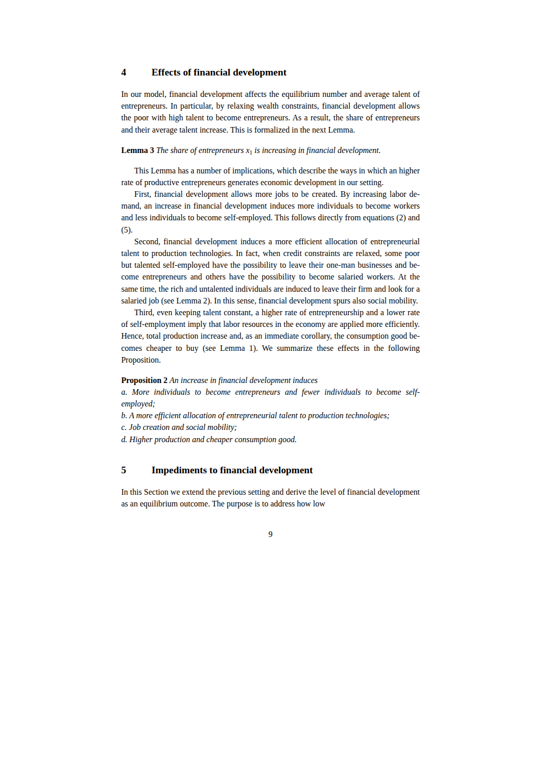4 Effects of financial development
In our model, financial development affects the equilibrium number and average talent of entrepreneurs. In particular, by relaxing wealth constraints, financial development allows the poor with high talent to become entrepreneurs. As a result, the share of entrepreneurs and their average talent increase. This is formalized in the next Lemma.
Lemma 3 The share of entrepreneurs x1 is increasing in financial development.
This Lemma has a number of implications, which describe the ways in which an higher rate of productive entrepreneurs generates economic development in our setting.
First, financial development allows more jobs to be created. By increasing labor demand, an increase in financial development induces more individuals to become workers and less individuals to become self-employed. This follows directly from equations (2) and (5).
Second, financial development induces a more efficient allocation of entrepreneurial talent to production technologies. In fact, when credit constraints are relaxed, some poor but talented self-employed have the possibility to leave their one-man businesses and become entrepreneurs and others have the possibility to become salaried workers. At the same time, the rich and untalented individuals are induced to leave their firm and look for a salaried job (see Lemma 2). In this sense, financial development spurs also social mobility.
Third, even keeping talent constant, a higher rate of entrepreneurship and a lower rate of self-employment imply that labor resources in the economy are applied more efficiently. Hence, total production increase and, as an immediate corollary, the consumption good becomes cheaper to buy (see Lemma 1). We summarize these effects in the following Proposition.
Proposition 2 An increase in financial development induces
a. More individuals to become entrepreneurs and fewer individuals to become self-employed;
b. A more efficient allocation of entrepreneurial talent to production technologies;
c. Job creation and social mobility;
d. Higher production and cheaper consumption good.
5 Impediments to financial development
In this Section we extend the previous setting and derive the level of financial development as an equilibrium outcome. The purpose is to address how low
9